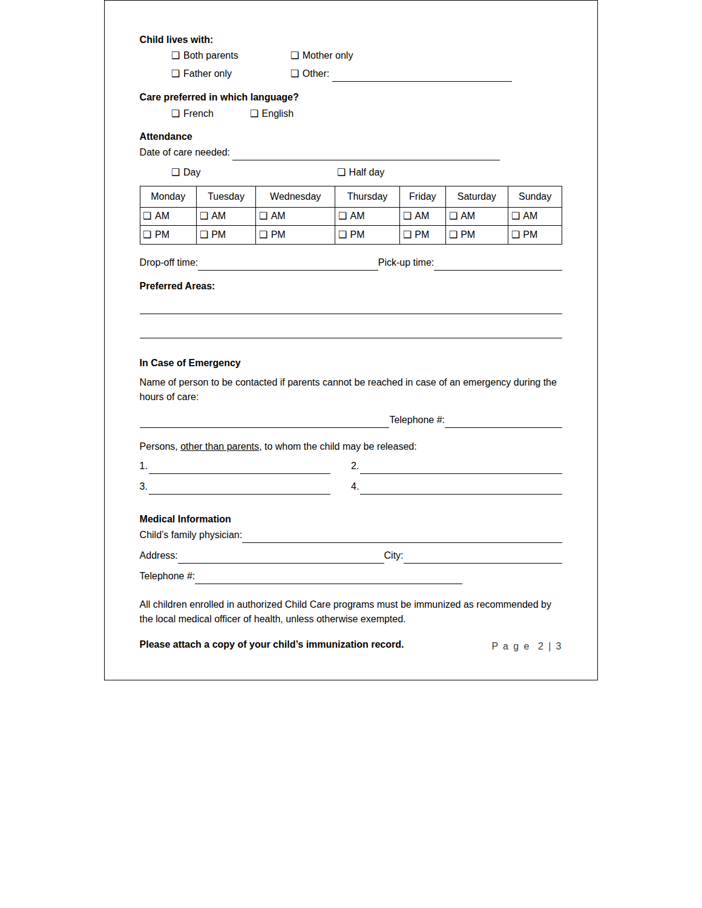Child lives with:
❑Both parents ❑Mother only
❑Father only ❑Other:
Care preferred in which language?
❑French ❑English
Attendance
Date of care needed:
❑Day ❑Half day
| Monday | Tuesday | Wednesday | Thursday | Friday | Saturday | Sunday |
| --- | --- | --- | --- | --- | --- | --- |
| ❑ AM | ❑ AM | ❑ AM | ❑ AM | ❑ AM | ❑ AM | ❑ AM |
| ❑ PM | ❑ PM | ❑ PM | ❑ PM | ❑ PM | ❑ PM | ❑ PM |
Drop-off time: Pick-up time:
Preferred Areas:
In Case of Emergency
Name of person to be contacted if parents cannot be reached in case of an emergency during the hours of care:
Telephone #:
Persons, other than parents, to whom the child may be released:
1.
2.
3.
4.
Medical Information
Child’s family physician:
Address: City:
Telephone #:
All children enrolled in authorized Child Care programs must be immunized as recommended by the local medical officer of health, unless otherwise exempted.
Please attach a copy of your child’s immunization record.
P a g e 2 | 3